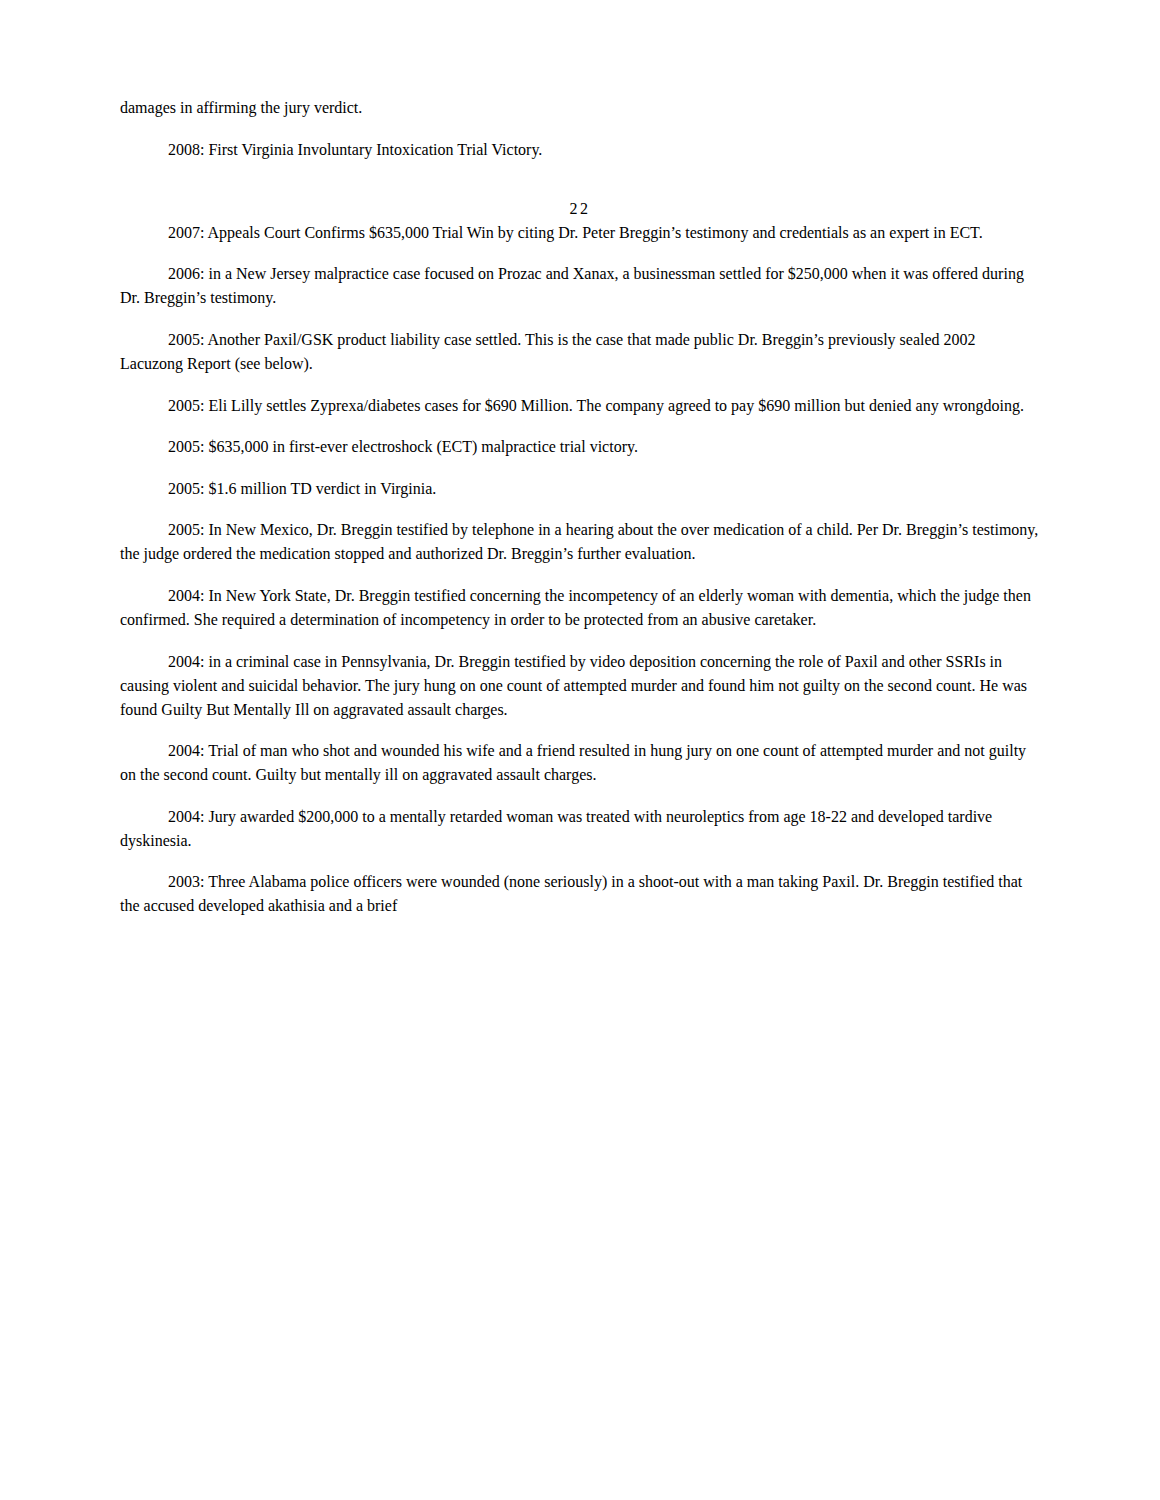damages in affirming the jury verdict.
2008: First Virginia Involuntary Intoxication Trial Victory.
22
2007: Appeals Court Confirms $635,000 Trial Win by citing Dr. Peter Breggin’s testimony and credentials as an expert in ECT.
2006: in a New Jersey malpractice case focused on Prozac and Xanax, a businessman settled for $250,000 when it was offered during Dr. Breggin’s testimony.
2005: Another Paxil/GSK product liability case settled. This is the case that made public Dr. Breggin’s previously sealed 2002 Lacuzong Report (see below).
2005: Eli Lilly settles Zyprexa/diabetes cases for $690 Million. The company agreed to pay $690 million but denied any wrongdoing.
2005: $635,000 in first-ever electroshock (ECT) malpractice trial victory.
2005: $1.6 million TD verdict in Virginia.
2005: In New Mexico, Dr. Breggin testified by telephone in a hearing about the over medication of a child. Per Dr. Breggin’s testimony, the judge ordered the medication stopped and authorized Dr. Breggin’s further evaluation.
2004: In New York State, Dr. Breggin testified concerning the incompetency of an elderly woman with dementia, which the judge then confirmed. She required a determination of incompetency in order to be protected from an abusive caretaker.
2004: in a criminal case in Pennsylvania, Dr. Breggin testified by video deposition concerning the role of Paxil and other SSRIs in causing violent and suicidal behavior. The jury hung on one count of attempted murder and found him not guilty on the second count. He was found Guilty But Mentally Ill on aggravated assault charges.
2004: Trial of man who shot and wounded his wife and a friend resulted in hung jury on one count of attempted murder and not guilty on the second count. Guilty but mentally ill on aggravated assault charges.
2004: Jury awarded $200,000 to a mentally retarded woman was treated with neuroleptics from age 18-22 and developed tardive dyskinesia.
2003: Three Alabama police officers were wounded (none seriously) in a shoot-out with a man taking Paxil. Dr. Breggin testified that the accused developed akathisia and a brief